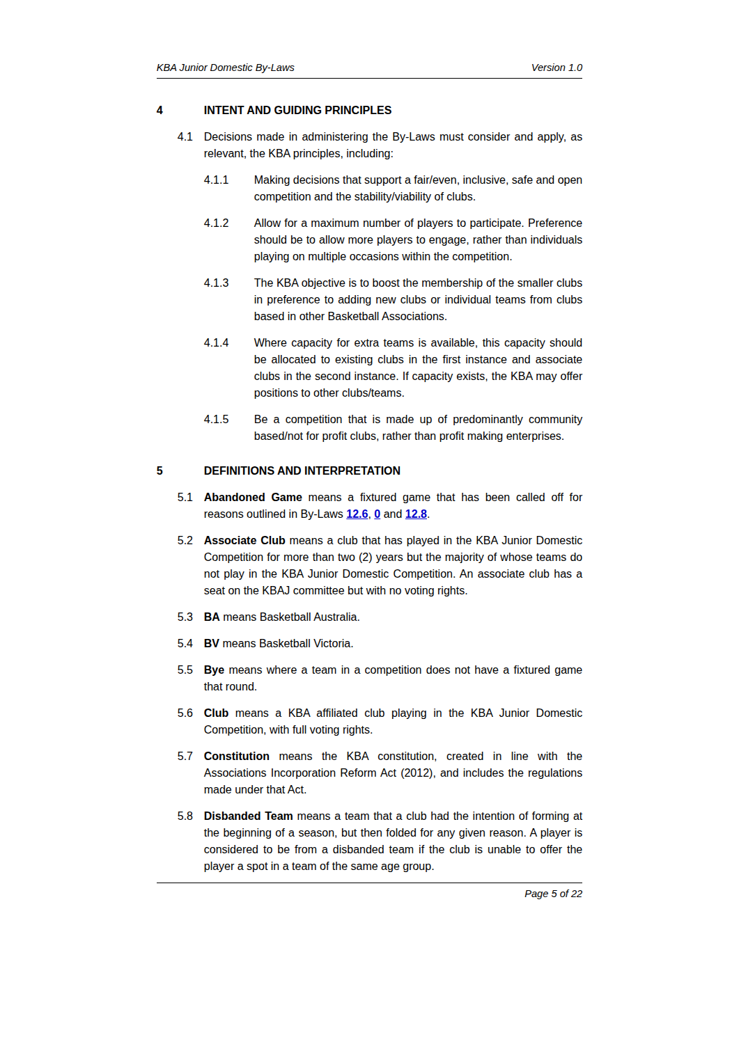KBA Junior Domestic By-Laws Version 1.0
4 INTENT AND GUIDING PRINCIPLES
4.1 Decisions made in administering the By-Laws must consider and apply, as relevant, the KBA principles, including:
4.1.1 Making decisions that support a fair/even, inclusive, safe and open competition and the stability/viability of clubs.
4.1.2 Allow for a maximum number of players to participate. Preference should be to allow more players to engage, rather than individuals playing on multiple occasions within the competition.
4.1.3 The KBA objective is to boost the membership of the smaller clubs in preference to adding new clubs or individual teams from clubs based in other Basketball Associations.
4.1.4 Where capacity for extra teams is available, this capacity should be allocated to existing clubs in the first instance and associate clubs in the second instance. If capacity exists, the KBA may offer positions to other clubs/teams.
4.1.5 Be a competition that is made up of predominantly community based/not for profit clubs, rather than profit making enterprises.
5 DEFINITIONS AND INTERPRETATION
5.1 Abandoned Game means a fixtured game that has been called off for reasons outlined in By-Laws 12.6, 0 and 12.8.
5.2 Associate Club means a club that has played in the KBA Junior Domestic Competition for more than two (2) years but the majority of whose teams do not play in the KBA Junior Domestic Competition. An associate club has a seat on the KBAJ committee but with no voting rights.
5.3 BA means Basketball Australia.
5.4 BV means Basketball Victoria.
5.5 Bye means where a team in a competition does not have a fixtured game that round.
5.6 Club means a KBA affiliated club playing in the KBA Junior Domestic Competition, with full voting rights.
5.7 Constitution means the KBA constitution, created in line with the Associations Incorporation Reform Act (2012), and includes the regulations made under that Act.
5.8 Disbanded Team means a team that a club had the intention of forming at the beginning of a season, but then folded for any given reason. A player is considered to be from a disbanded team if the club is unable to offer the player a spot in a team of the same age group.
Page 5 of 22